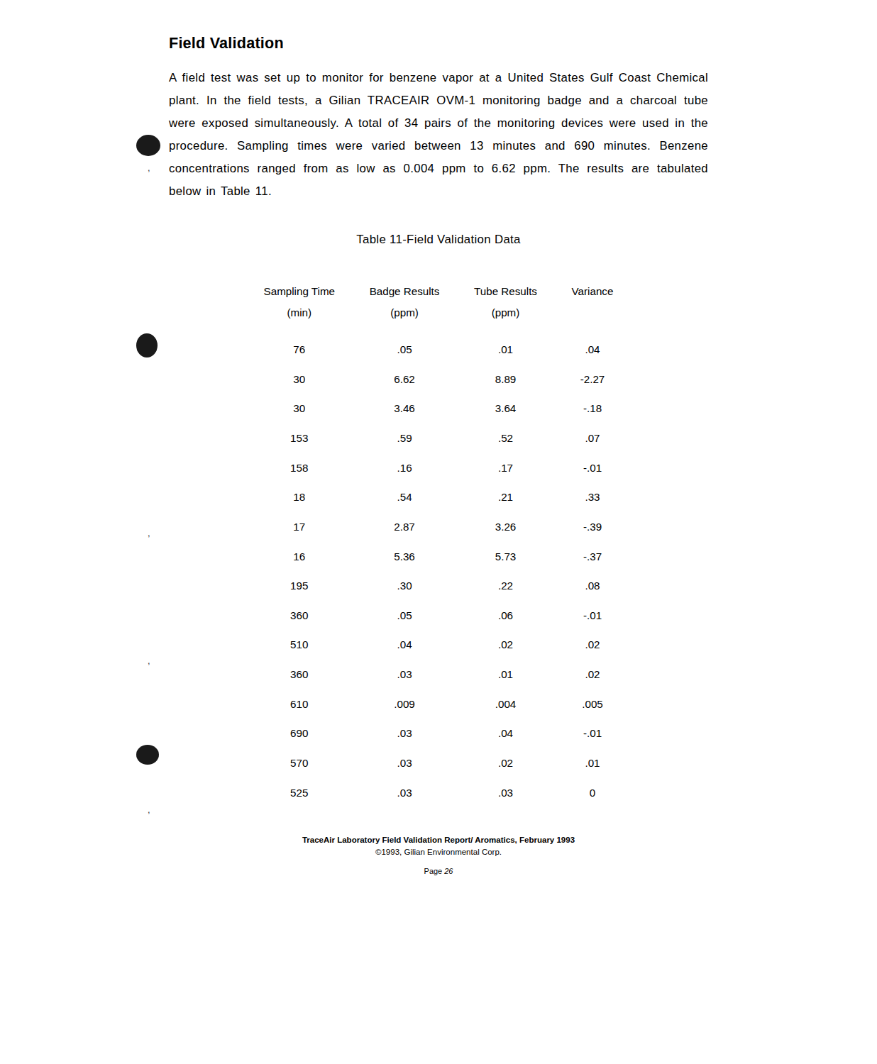,
,
,
,
Field Validation
A field test was set up to monitor for benzene vapor at a United States Gulf Coast Chemical plant. In the field tests, a Gilian TRACEAIR OVM-1 monitoring badge and a charcoal tube were exposed simultaneously. A total of 34 pairs of the monitoring devices were used in the procedure. Sampling times were varied between 13 minutes and 690 minutes. Benzene concentrations ranged from as low as 0.004 ppm to 6.62 ppm. The results are tabulated below in Table 11.
Table 11-Field Validation Data
| Sampling Time | Badge Results | Tube Results | Variance |
| --- | --- | --- | --- |
| (min) | (ppm) | (ppm) | |
| 76 | .05 | .01 | .04 |
| 30 | 6.62 | 8.89 | -2.27 |
| 30 | 3.46 | 3.64 | -.18 |
| 153 | .59 | .52 | .07 |
| 158 | .16 | .17 | -.01 |
| 18 | .54 | .21 | .33 |
| 17 | 2.87 | 3.26 | -.39 |
| 16 | 5.36 | 5.73 | -.37 |
| 195 | .30 | .22 | .08 |
| 360 | .05 | .06 | -.01 |
| 510 | .04 | .02 | .02 |
| 360 | .03 | .01 | .02 |
| 610 | .009 | .004 | .005 |
| 690 | .03 | .04 | -.01 |
| 570 | .03 | .02 | .01 |
| 525 | .03 | .03 | 0 |
TraceAir Laboratory Field Validation Report/ Aromatics, February 1993
©1993, Gilian Environmental Corp.
Page 26